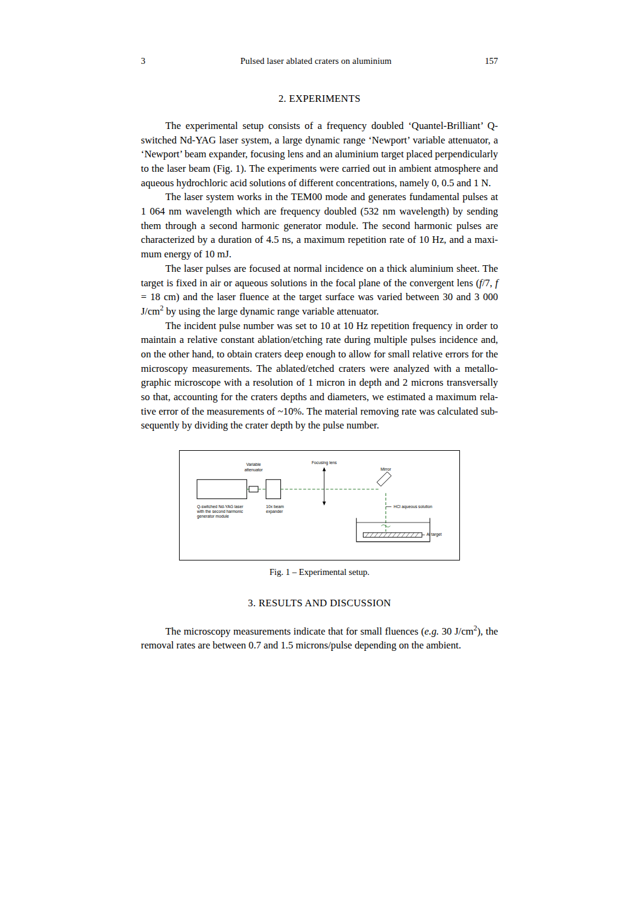3 Pulsed laser ablated craters on aluminium 157
2. EXPERIMENTS
The experimental setup consists of a frequency doubled ‘Quantel-Brilliant’ Q-switched Nd-YAG laser system, a large dynamic range ‘Newport’ variable attenuator, a ‘Newport’ beam expander, focusing lens and an aluminium target placed perpendicularly to the laser beam (Fig. 1). The experiments were carried out in ambient atmosphere and aqueous hydrochloric acid solutions of different concentrations, namely 0, 0.5 and 1 N.
The laser system works in the TEM00 mode and generates fundamental pulses at 1 064 nm wavelength which are frequency doubled (532 nm wavelength) by sending them through a second harmonic generator module. The second harmonic pulses are characterized by a duration of 4.5 ns, a maximum repetition rate of 10 Hz, and a maximum energy of 10 mJ.
The laser pulses are focused at normal incidence on a thick aluminium sheet. The target is fixed in air or aqueous solutions in the focal plane of the convergent lens (f/7, f = 18 cm) and the laser fluence at the target surface was varied between 30 and 3 000 J/cm2 by using the large dynamic range variable attenuator.
The incident pulse number was set to 10 at 10 Hz repetition frequency in order to maintain a relative constant ablation/etching rate during multiple pulses incidence and, on the other hand, to obtain craters deep enough to allow for small relative errors for the microscopy measurements. The ablated/etched craters were analyzed with a metallographic microscope with a resolution of 1 micron in depth and 2 microns transversally so that, accounting for the craters depths and diameters, we estimated a maximum relative error of the measurements of ~10%. The material removing rate was calculated subsequently by dividing the crater depth by the pulse number.
Variable attenuator Focusing lens Mirror Q-switched Nd-YAG laser with the second harmonic generator module 10x beam expander HCl aqueous solution Al target
Fig. 1 – Experimental setup.
3. RESULTS AND DISCUSSION
The microscopy measurements indicate that for small fluences (e.g. 30 J/cm2), the removal rates are between 0.7 and 1.5 microns/pulse depending on the ambient.